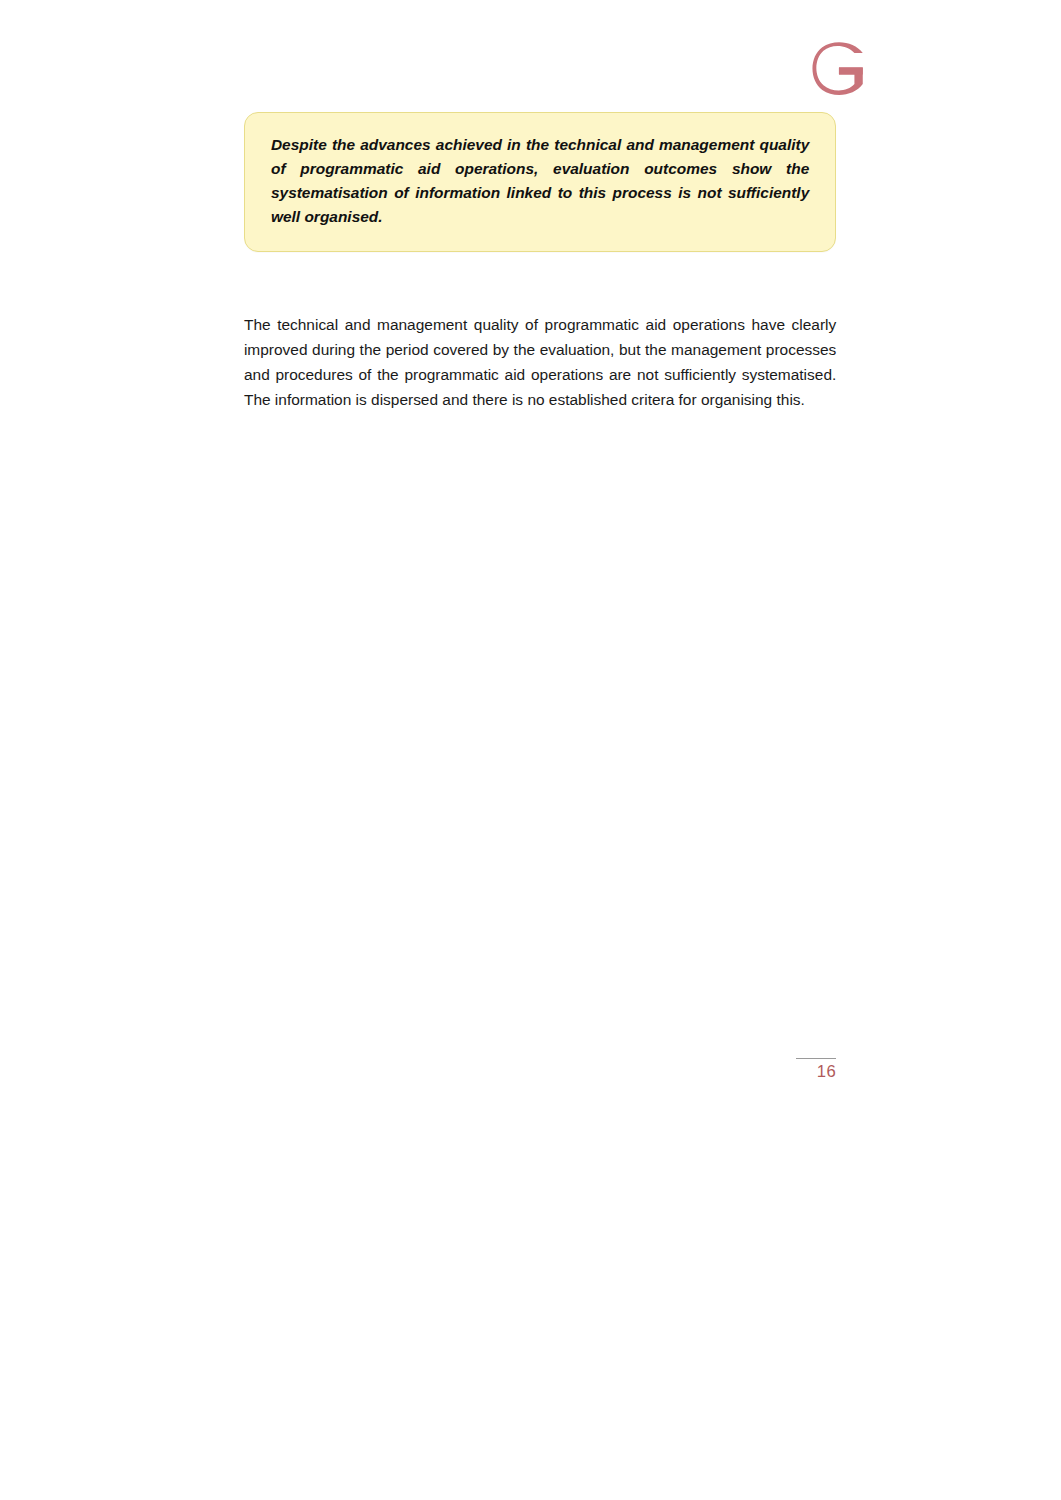Despite the advances achieved in the technical and management quality of programmatic aid operations, evaluation outcomes show the systematisation of information linked to this process is not sufficiently well organised.
The technical and management quality of programmatic aid operations have clearly improved during the period covered by the evaluation, but the management processes and procedures of the programmatic aid operations are not sufficiently systematised. The information is dispersed and there is no established critera for organising this.
16